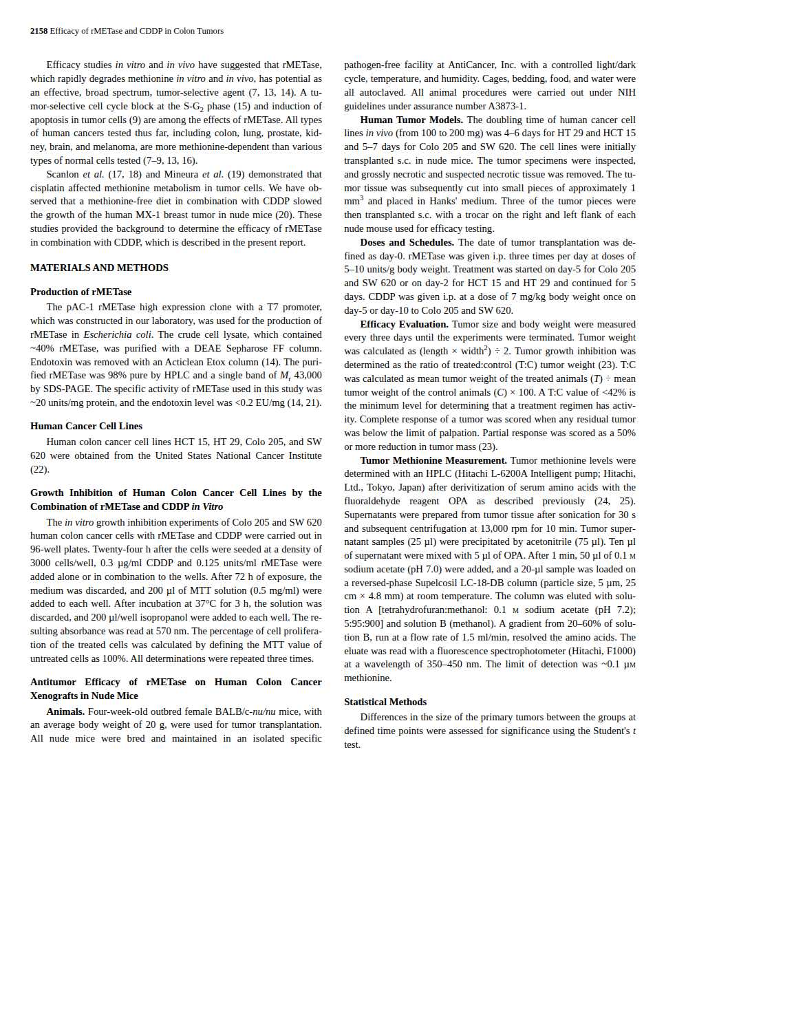2158 Efficacy of rMETase and CDDP in Colon Tumors
Efficacy studies in vitro and in vivo have suggested that rMETase, which rapidly degrades methionine in vitro and in vivo, has potential as an effective, broad spectrum, tumor-selective agent (7, 13, 14). A tumor-selective cell cycle block at the S-G2 phase (15) and induction of apoptosis in tumor cells (9) are among the effects of rMETase. All types of human cancers tested thus far, including colon, lung, prostate, kidney, brain, and melanoma, are more methionine-dependent than various types of normal cells tested (7–9, 13, 16).
Scanlon et al. (17, 18) and Mineura et al. (19) demonstrated that cisplatin affected methionine metabolism in tumor cells. We have observed that a methionine-free diet in combination with CDDP slowed the growth of the human MX-1 breast tumor in nude mice (20). These studies provided the background to determine the efficacy of rMETase in combination with CDDP, which is described in the present report.
Materials and Methods
Production of rMETase
The pAC-1 rMETase high expression clone with a T7 promoter, which was constructed in our laboratory, was used for the production of rMETase in Escherichia coli. The crude cell lysate, which contained ~40% rMETase, was purified with a DEAE Sepharose FF column. Endotoxin was removed with an Acticlean Etox column (14). The purified rMETase was 98% pure by HPLC and a single band of Mr 43,000 by SDS-PAGE. The specific activity of rMETase used in this study was ~20 units/mg protein, and the endotoxin level was <0.2 EU/mg (14, 21).
Human Cancer Cell Lines
Human colon cancer cell lines HCT 15, HT 29, Colo 205, and SW 620 were obtained from the United States National Cancer Institute (22).
Growth Inhibition of Human Colon Cancer Cell Lines by the Combination of rMETase and CDDP in Vitro
The in vitro growth inhibition experiments of Colo 205 and SW 620 human colon cancer cells with rMETase and CDDP were carried out in 96-well plates. Twenty-four h after the cells were seeded at a density of 3000 cells/well, 0.3 µg/ml CDDP and 0.125 units/ml rMETase were added alone or in combination to the wells. After 72 h of exposure, the medium was discarded, and 200 µl of MTT solution (0.5 mg/ml) were added to each well. After incubation at 37°C for 3 h, the solution was discarded, and 200 µl/well isopropanol were added to each well. The resulting absorbance was read at 570 nm. The percentage of cell proliferation of the treated cells was calculated by defining the MTT value of untreated cells as 100%. All determinations were repeated three times.
Antitumor Efficacy of rMETase on Human Colon Cancer Xenografts in Nude Mice
Animals. Four-week-old outbred female BALB/c-nu/nu mice, with an average body weight of 20 g, were used for tumor transplantation. All nude mice were bred and maintained in an isolated specific pathogen-free facility at AntiCancer, Inc. with a controlled light/dark cycle, temperature, and humidity. Cages, bedding, food, and water were all autoclaved. All animal procedures were carried out under NIH guidelines under assurance number A3873-1.
Human Tumor Models. The doubling time of human cancer cell lines in vivo (from 100 to 200 mg) was 4–6 days for HT 29 and HCT 15 and 5–7 days for Colo 205 and SW 620. The cell lines were initially transplanted s.c. in nude mice. The tumor specimens were inspected, and grossly necrotic and suspected necrotic tissue was removed. The tumor tissue was subsequently cut into small pieces of approximately 1 mm3 and placed in Hanks' medium. Three of the tumor pieces were then transplanted s.c. with a trocar on the right and left flank of each nude mouse used for efficacy testing.
Doses and Schedules. The date of tumor transplantation was defined as day-0. rMETase was given i.p. three times per day at doses of 5–10 units/g body weight. Treatment was started on day-5 for Colo 205 and SW 620 or on day-2 for HCT 15 and HT 29 and continued for 5 days. CDDP was given i.p. at a dose of 7 mg/kg body weight once on day-5 or day-10 to Colo 205 and SW 620.
Efficacy Evaluation. Tumor size and body weight were measured every three days until the experiments were terminated. Tumor weight was calculated as (length × width2) ÷ 2. Tumor growth inhibition was determined as the ratio of treated:control (T:C) tumor weight (23). T:C was calculated as mean tumor weight of the treated animals (T) ÷ mean tumor weight of the control animals (C) × 100. A T:C value of <42% is the minimum level for determining that a treatment regimen has activity. Complete response of a tumor was scored when any residual tumor was below the limit of palpation. Partial response was scored as a 50% or more reduction in tumor mass (23).
Tumor Methionine Measurement. Tumor methionine levels were determined with an HPLC (Hitachi L-6200A Intelligent pump; Hitachi, Ltd., Tokyo, Japan) after derivitization of serum amino acids with the fluoraldehyde reagent OPA as described previously (24, 25). Supernatants were prepared from tumor tissue after sonication for 30 s and subsequent centrifugation at 13,000 rpm for 10 min. Tumor supernatant samples (25 µl) were precipitated by acetonitrile (75 µl). Ten µl of supernatant were mixed with 5 µl of OPA. After 1 min, 50 µl of 0.1 m sodium acetate (pH 7.0) were added, and a 20-µl sample was loaded on a reversed-phase Supelcosil LC-18-DB column (particle size, 5 µm, 25 cm × 4.8 mm) at room temperature. The column was eluted with solution A [tetrahydrofuran:methanol: 0.1 m sodium acetate (pH 7.2); 5:95:900] and solution B (methanol). A gradient from 20–60% of solution B, run at a flow rate of 1.5 ml/min, resolved the amino acids. The eluate was read with a fluorescence spectrophotometer (Hitachi, F1000) at a wavelength of 350–450 nm. The limit of detection was ~0.1 µm methionine.
Statistical Methods
Differences in the size of the primary tumors between the groups at defined time points were assessed for significance using the Student's t test.